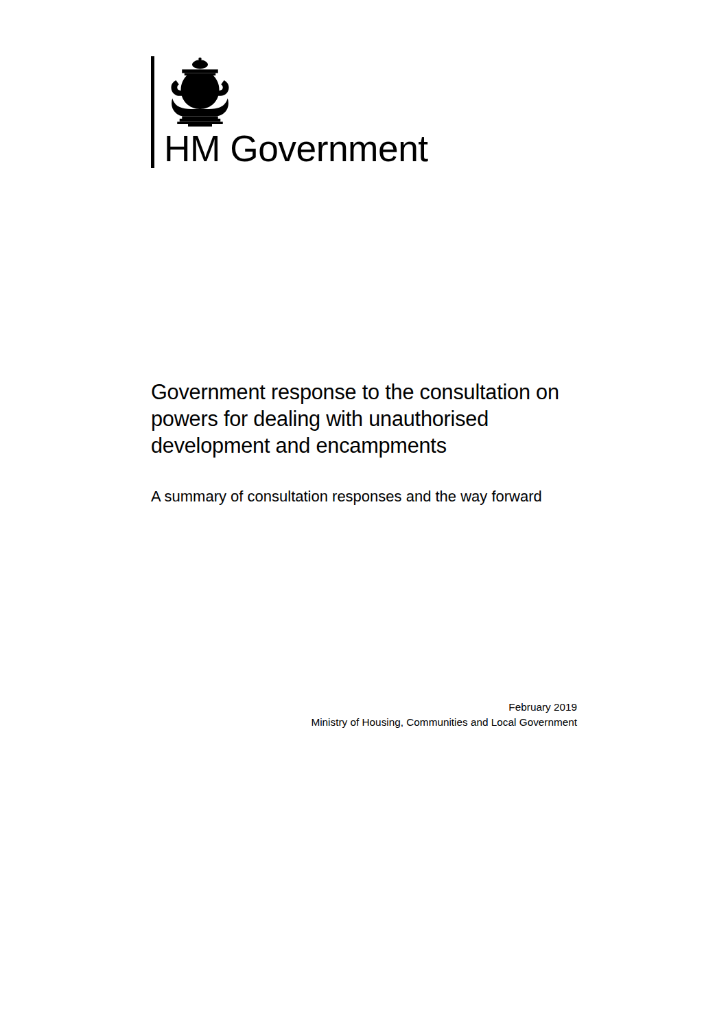HM Government
Government response to the consultation on powers for dealing with unauthorised development and encampments
A summary of consultation responses and the way forward
February 2019
Ministry of Housing, Communities and Local Government